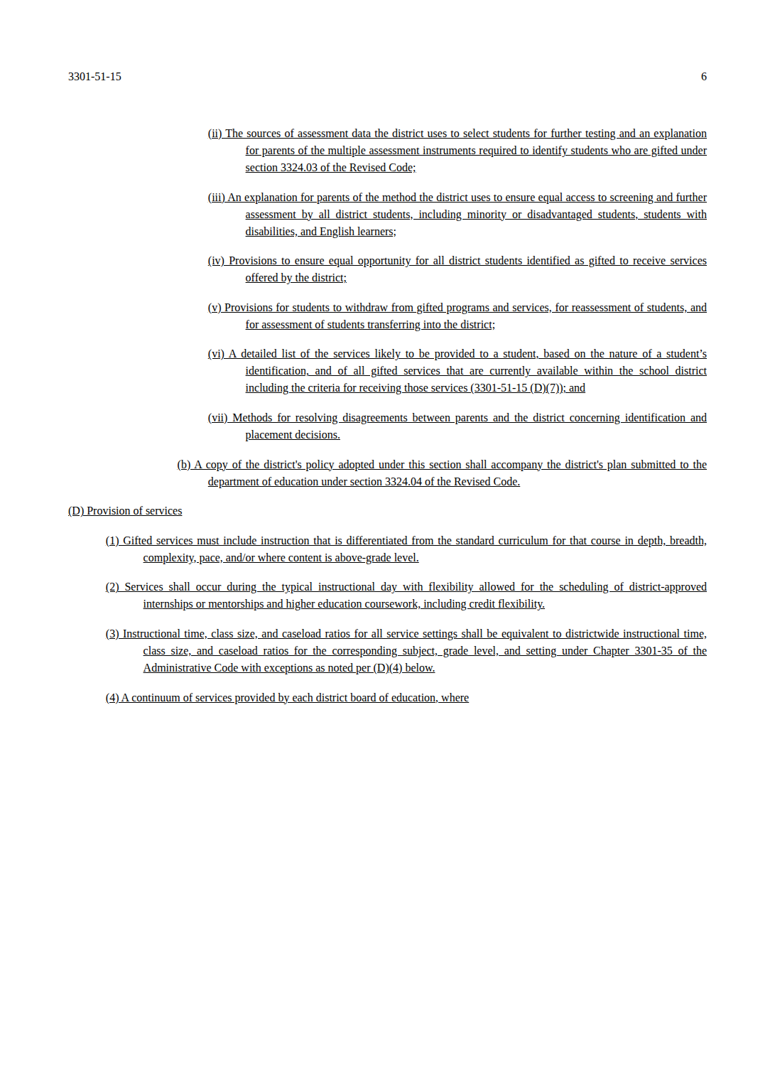3301-51-15 6
(ii) The sources of assessment data the district uses to select students for further testing and an explanation for parents of the multiple assessment instruments required to identify students who are gifted under section 3324.03 of the Revised Code;
(iii) An explanation for parents of the method the district uses to ensure equal access to screening and further assessment by all district students, including minority or disadvantaged students, students with disabilities, and English learners;
(iv) Provisions to ensure equal opportunity for all district students identified as gifted to receive services offered by the district;
(v) Provisions for students to withdraw from gifted programs and services, for reassessment of students, and for assessment of students transferring into the district;
(vi) A detailed list of the services likely to be provided to a student, based on the nature of a student’s identification, and of all gifted services that are currently available within the school district including the criteria for receiving those services (3301-51-15 (D)(7)); and
(vii) Methods for resolving disagreements between parents and the district concerning identification and placement decisions.
(b) A copy of the district's policy adopted under this section shall accompany the district's plan submitted to the department of education under section 3324.04 of the Revised Code.
(D) Provision of services
(1) Gifted services must include instruction that is differentiated from the standard curriculum for that course in depth, breadth, complexity, pace, and/or where content is above-grade level.
(2) Services shall occur during the typical instructional day with flexibility allowed for the scheduling of district-approved internships or mentorships and higher education coursework, including credit flexibility.
(3) Instructional time, class size, and caseload ratios for all service settings shall be equivalent to districtwide instructional time, class size, and caseload ratios for the corresponding subject, grade level, and setting under Chapter 3301-35 of the Administrative Code with exceptions as noted per (D)(4) below.
(4) A continuum of services provided by each district board of education, where